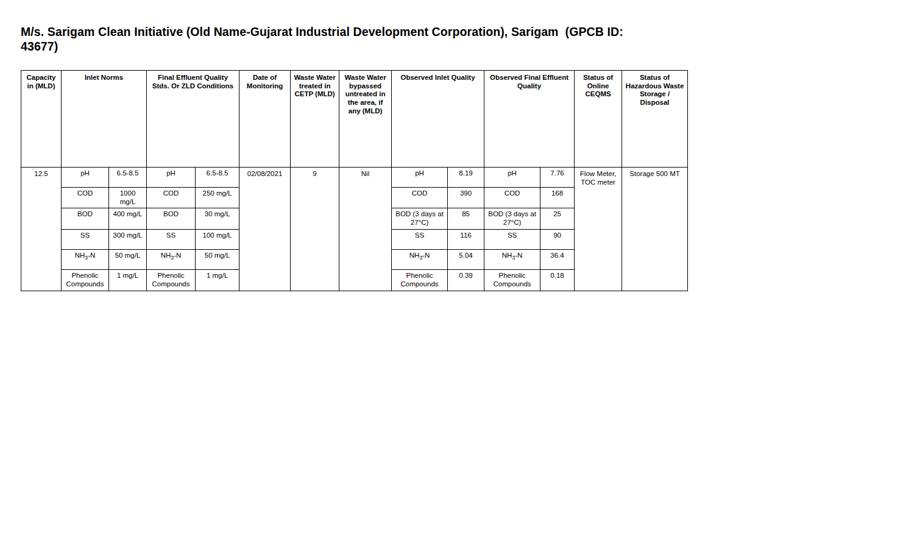M/s. Sarigam Clean Initiative (Old Name-Gujarat Industrial Development Corporation), Sarigam (GPCB ID: 43677)
| Capacity in (MLD) | Inlet Norms | Final Effluent Quality Stds. Or ZLD Conditions | Date of Monitoring | Waste Water treated in CETP (MLD) | Waste Water bypassed untreated in the area, if any (MLD) | Observed Inlet Quality | Observed Final Effluent Quality | Status of Online CEQMS | Status of Hazardous Waste Storage / Disposal |
| --- | --- | --- | --- | --- | --- | --- | --- | --- | --- |
| 12.5 | pH | 6.5-8.5 | pH | 6.5-8.5 | 02/08/2021 | 9 | Nil | pH | 8.19 | pH | 7.76 | Flow Meter, TOC meter | Storage 500 MT |
| COD | 1000 mg/L | COD | 250 mg/L | COD | 390 | COD | 168 |
| BOD | 400 mg/L | BOD | 30 mg/L | BOD (3 days at 27°C) | 85 | BOD (3 days at 27°C) | 25 |
| SS | 300 mg/L | SS | 100 mg/L | SS | 116 | SS | 90 |
| NH 3 -N | 50 mg/L | NH 3 -N | 50 mg/L | NH 3 -N | 5.04 | NH 3 -N | 36.4 |
| Phenolic Compounds | 1 mg/L | Phenolic Compounds | 1 mg/L | Phenolic Compounds | 0.39 | Phenolic Compounds | 0.18 |